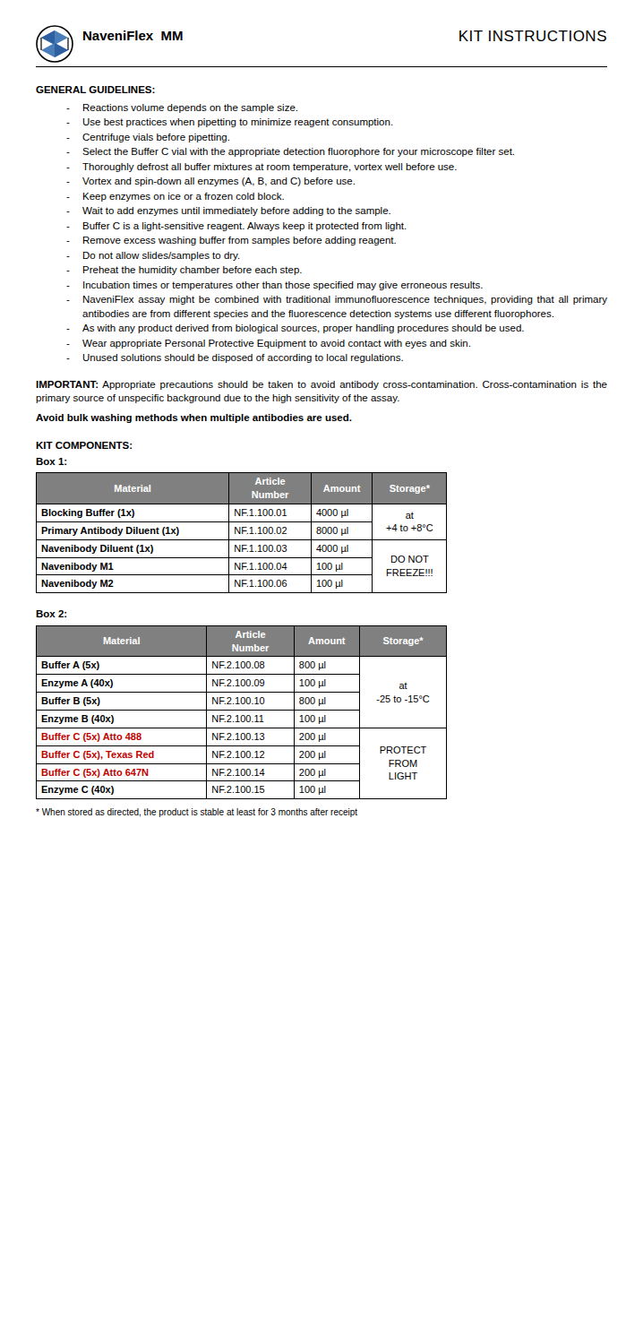NaveniFlex MM KIT INSTRUCTIONS
GENERAL GUIDELINES:
Reactions volume depends on the sample size.
Use best practices when pipetting to minimize reagent consumption.
Centrifuge vials before pipetting.
Select the Buffer C vial with the appropriate detection fluorophore for your microscope filter set.
Thoroughly defrost all buffer mixtures at room temperature, vortex well before use.
Vortex and spin-down all enzymes (A, B, and C) before use.
Keep enzymes on ice or a frozen cold block.
Wait to add enzymes until immediately before adding to the sample.
Buffer C is a light-sensitive reagent. Always keep it protected from light.
Remove excess washing buffer from samples before adding reagent.
Do not allow slides/samples to dry.
Preheat the humidity chamber before each step.
Incubation times or temperatures other than those specified may give erroneous results.
NaveniFlex assay might be combined with traditional immunofluorescence techniques, providing that all primary antibodies are from different species and the fluorescence detection systems use different fluorophores.
As with any product derived from biological sources, proper handling procedures should be used.
Wear appropriate Personal Protective Equipment to avoid contact with eyes and skin.
Unused solutions should be disposed of according to local regulations.
IMPORTANT: Appropriate precautions should be taken to avoid antibody cross-contamination. Cross-contamination is the primary source of unspecific background due to the high sensitivity of the assay.
Avoid bulk washing methods when multiple antibodies are used.
KIT COMPONENTS:
Box 1:
| Material | Article Number | Amount | Storage* |
| --- | --- | --- | --- |
| Blocking Buffer (1x) | NF.1.100.01 | 4000 µl | at +4 to +8°C |
| Primary Antibody Diluent (1x) | NF.1.100.02 | 8000 µl |
| Navenibody Diluent (1x) | NF.1.100.03 | 4000 µl | DO NOT FREEZE!!! |
| Navenibody M1 | NF.1.100.04 | 100 µl |
| Navenibody M2 | NF.1.100.06 | 100 µl |
Box 2:
| Material | Article Number | Amount | Storage* |
| --- | --- | --- | --- |
| Buffer A (5x) | NF.2.100.08 | 800 µl | at -25 to -15°C |
| Enzyme A (40x) | NF.2.100.09 | 100 µl |
| Buffer B (5x) | NF.2.100.10 | 800 µl |
| Enzyme B (40x) | NF.2.100.11 | 100 µl |
| Buffer C (5x) Atto 488 | NF.2.100.13 | 200 µl | PROTECT FROM LIGHT |
| Buffer C (5x), Texas Red | NF.2.100.12 | 200 µl |
| Buffer C (5x) Atto 647N | NF.2.100.14 | 200 µl |
| Enzyme C (40x) | NF.2.100.15 | 100 µl |
* When stored as directed, the product is stable at least for 3 months after receipt